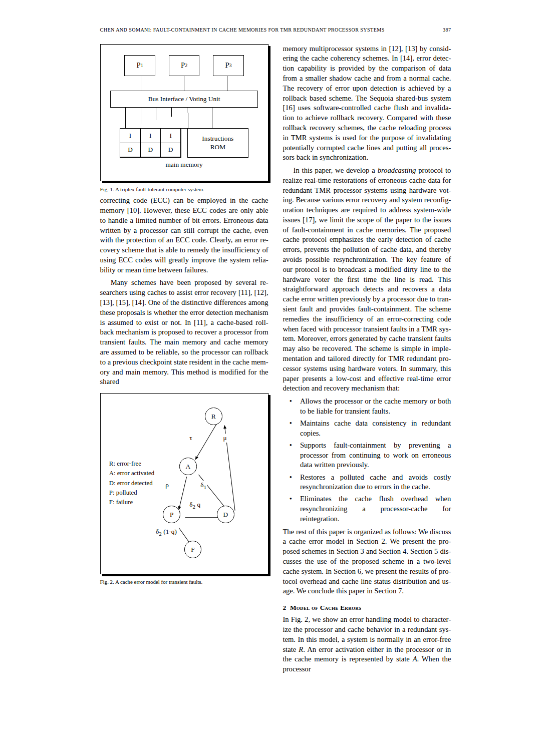Chen and Somani: Fault-Containment in Cache Memories for TMR Redundant Processor Systems 387
P1
P2
P3
Bus Interface / Voting Unit
I
I
I
D
D
D
Instructions ROM
main memory
Fig. 1. A triplex fault-tolerant computer system.
correcting code (ECC) can be employed in the cache memory [10]. However, these ECC codes are only able to handle a limited number of bit errors. Erroneous data written by a processor can still corrupt the cache, even with the protection of an ECC code. Clearly, an error recovery scheme that is able to remedy the insufficiency of using ECC codes will greatly improve the system reliability or mean time between failures.
Many schemes have been proposed by several researchers using caches to assist error recovery [11], [12], [13], [15], [14]. One of the distinctive differences among these proposals is whether the error detection mechanism is assumed to exist or not. In [11], a cache-based rollback mechanism is proposed to recover a processor from transient faults. The main memory and cache memory are assumed to be reliable, so the processor can rollback to a previous checkpoint state resident in the cache memory and main memory. This method is modified for the shared
R: error-free
A: error activated
D: error detected
P: polluted
F: failure
R
A
P
D
F
τ
μ
ρ
δ1
δ2 q
δ2 (1-q)
Fig. 2. A cache error model for transient faults.
memory multiprocessor systems in [12], [13] by considering the cache coherency schemes. In [14], error detection capability is provided by the comparison of data from a smaller shadow cache and from a normal cache. The recovery of error upon detection is achieved by a rollback based scheme. The Sequoia shared-bus system [16] uses software-controlled cache flush and invalidation to achieve rollback recovery. Compared with these rollback recovery schemes, the cache reloading process in TMR systems is used for the purpose of invalidating potentially corrupted cache lines and putting all processors back in synchronization.
In this paper, we develop a broadcasting protocol to realize real-time restorations of erroneous cache data for redundant TMR processor systems using hardware voting. Because various error recovery and system reconfiguration techniques are required to address system-wide issues [17], we limit the scope of the paper to the issues of fault-containment in cache memories. The proposed cache protocol emphasizes the early detection of cache errors, prevents the pollution of cache data, and thereby avoids possible resynchronization. The key feature of our protocol is to broadcast a modified dirty line to the hardware voter the first time the line is read. This straightforward approach detects and recovers a data cache error written previously by a processor due to transient fault and provides fault-containment. The scheme remedies the insufficiency of an error-correcting code when faced with processor transient faults in a TMR system. Moreover, errors generated by cache transient faults may also be recovered. The scheme is simple in implementation and tailored directly for TMR redundant processor systems using hardware voters. In summary, this paper presents a low-cost and effective real-time error detection and recovery mechanism that:
Allows the processor or the cache memory or both to be liable for transient faults.
Maintains cache data consistency in redundant copies.
Supports fault-containment by preventing a processor from continuing to work on erroneous data written previously.
Restores a polluted cache and avoids costly resynchronization due to errors in the cache.
Eliminates the cache flush overhead when resynchronizing a processor-cache for reintegration.
The rest of this paper is organized as follows: We discuss a cache error model in Section 2. We present the proposed schemes in Section 3 and Section 4. Section 5 discusses the use of the proposed scheme in a two-level cache system. In Section 6, we present the results of protocol overhead and cache line status distribution and usage. We conclude this paper in Section 7.
2 Model of Cache Errors
In Fig. 2, we show an error handling model to characterize the processor and cache behavior in a redundant system. In this model, a system is normally in an error-free state R. An error activation either in the processor or in the cache memory is represented by state A. When the processor